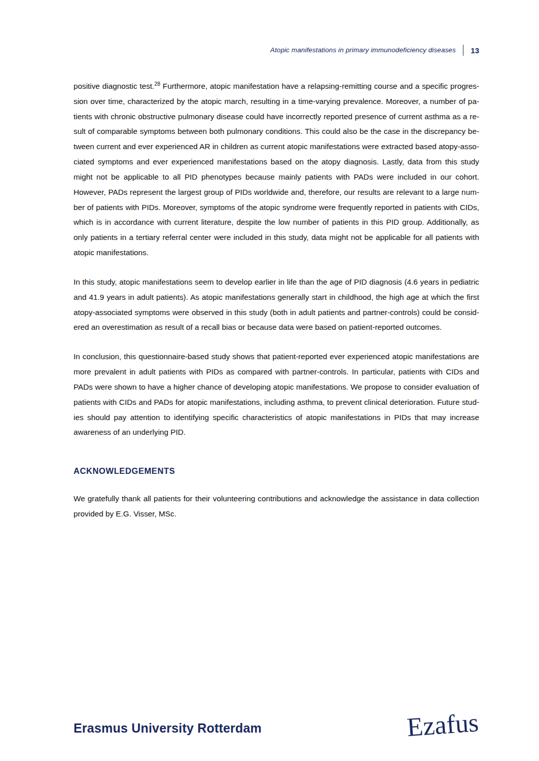Atopic manifestations in primary immunodeficiency diseases 13
positive diagnostic test.28 Furthermore, atopic manifestation have a relapsing-remitting course and a specific progression over time, characterized by the atopic march, resulting in a time-varying prevalence. Moreover, a number of patients with chronic obstructive pulmonary disease could have incorrectly reported presence of current asthma as a result of comparable symptoms between both pulmonary conditions. This could also be the case in the discrepancy between current and ever experienced AR in children as current atopic manifestations were extracted based atopy-associated symptoms and ever experienced manifestations based on the atopy diagnosis. Lastly, data from this study might not be applicable to all PID phenotypes because mainly patients with PADs were included in our cohort. However, PADs represent the largest group of PIDs worldwide and, therefore, our results are relevant to a large number of patients with PIDs. Moreover, symptoms of the atopic syndrome were frequently reported in patients with CIDs, which is in accordance with current literature, despite the low number of patients in this PID group. Additionally, as only patients in a tertiary referral center were included in this study, data might not be applicable for all patients with atopic manifestations.
In this study, atopic manifestations seem to develop earlier in life than the age of PID diagnosis (4.6 years in pediatric and 41.9 years in adult patients). As atopic manifestations generally start in childhood, the high age at which the first atopy-associated symptoms were observed in this study (both in adult patients and partner-controls) could be considered an overestimation as result of a recall bias or because data were based on patient-reported outcomes.
In conclusion, this questionnaire-based study shows that patient-reported ever experienced atopic manifestations are more prevalent in adult patients with PIDs as compared with partner-controls. In particular, patients with CIDs and PADs were shown to have a higher chance of developing atopic manifestations. We propose to consider evaluation of patients with CIDs and PADs for atopic manifestations, including asthma, to prevent clinical deterioration. Future studies should pay attention to identifying specific characteristics of atopic manifestations in PIDs that may increase awareness of an underlying PID.
Acknowledgements
We gratefully thank all patients for their volunteering contributions and acknowledge the assistance in data collection provided by E.G. Visser, MSc.
Erasmus University Rotterdam
Ezafus